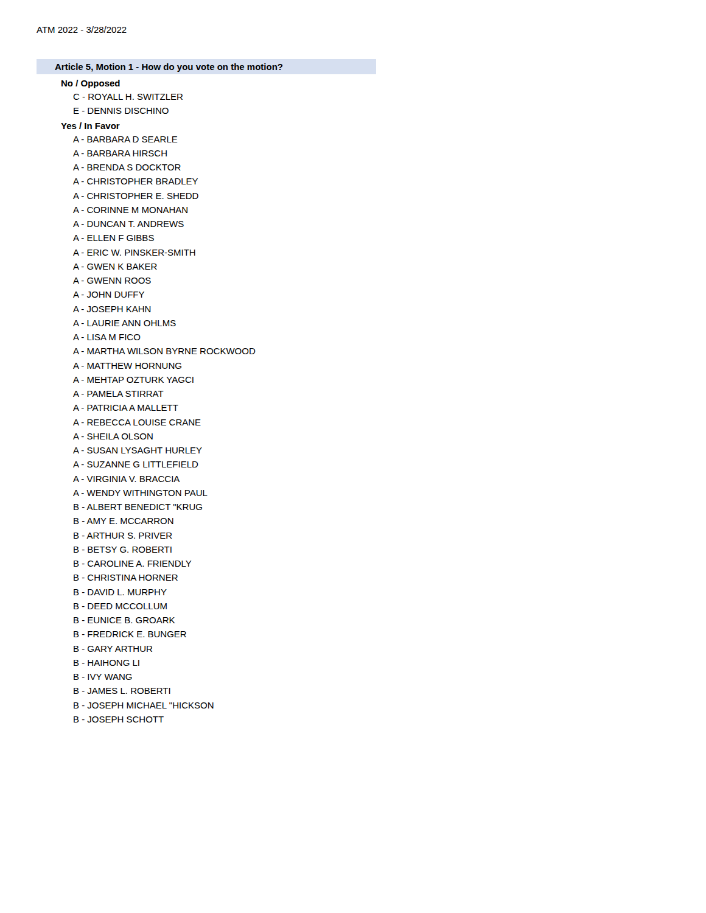ATM 2022 - 3/28/2022
Article 5, Motion 1 - How do you vote on the motion?
No / Opposed
C - ROYALL H. SWITZLER
E - DENNIS DISCHINO
Yes / In Favor
A - BARBARA D SEARLE
A - BARBARA HIRSCH
A - BRENDA S DOCKTOR
A - CHRISTOPHER BRADLEY
A - CHRISTOPHER E. SHEDD
A - CORINNE M MONAHAN
A - DUNCAN T. ANDREWS
A - ELLEN F GIBBS
A - ERIC W. PINSKER-SMITH
A - GWEN K BAKER
A - GWENN ROOS
A - JOHN DUFFY
A - JOSEPH KAHN
A - LAURIE ANN OHLMS
A - LISA M FICO
A - MARTHA WILSON BYRNE ROCKWOOD
A - MATTHEW HORNUNG
A - MEHTAP OZTURK YAGCI
A - PAMELA STIRRAT
A - PATRICIA A MALLETT
A - REBECCA LOUISE CRANE
A - SHEILA OLSON
A - SUSAN LYSAGHT HURLEY
A - SUZANNE G LITTLEFIELD
A - VIRGINIA V. BRACCIA
A - WENDY WITHINGTON PAUL
B - ALBERT BENEDICT "KRUG
B - AMY E. MCCARRON
B - ARTHUR S. PRIVER
B - BETSY G. ROBERTI
B - CAROLINE A. FRIENDLY
B - CHRISTINA HORNER
B - DAVID L. MURPHY
B - DEED MCCOLLUM
B - EUNICE B. GROARK
B - FREDRICK E. BUNGER
B - GARY ARTHUR
B - HAIHONG LI
B - IVY WANG
B - JAMES L. ROBERTI
B - JOSEPH MICHAEL "HICKSON
B - JOSEPH SCHOTT